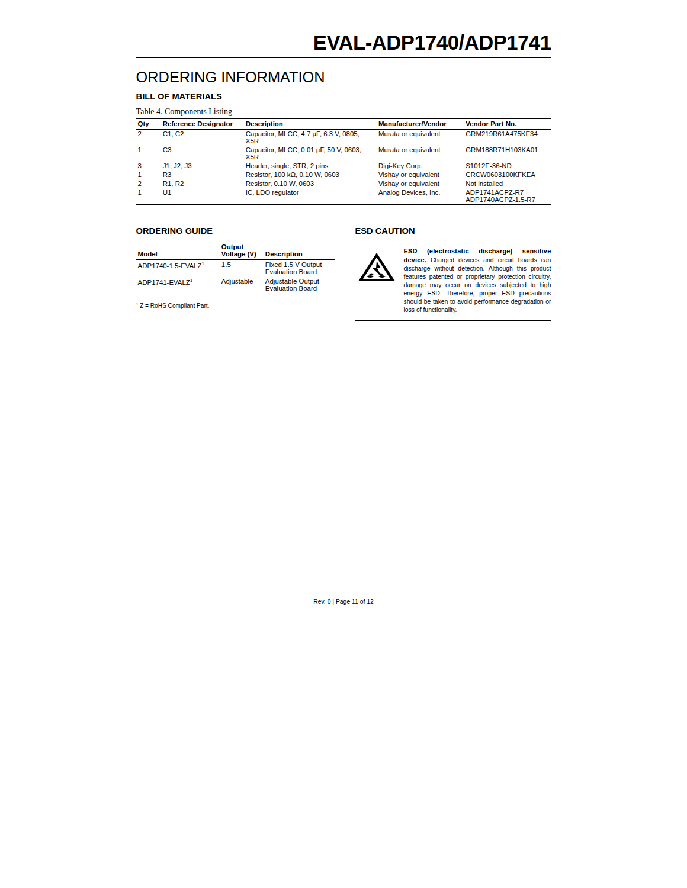EVAL-ADP1740/ADP1741
ORDERING INFORMATION
BILL OF MATERIALS
Table 4. Components Listing
| Qty | Reference Designator | Description | Manufacturer/Vendor | Vendor Part No. |
| --- | --- | --- | --- | --- |
| 2 | C1, C2 | Capacitor, MLCC, 4.7 µF, 6.3 V, 0805, X5R | Murata or equivalent | GRM219R61A475KE34 |
| 1 | C3 | Capacitor, MLCC, 0.01 µF, 50 V, 0603, X5R | Murata or equivalent | GRM188R71H103KA01 |
| 3 | J1, J2, J3 | Header, single, STR, 2 pins | Digi-Key Corp. | S1012E-36-ND |
| 1 | R3 | Resistor, 100 kΩ, 0.10 W, 0603 | Vishay or equivalent | CRCW0603100KFKEA |
| 2 | R1, R2 | Resistor, 0.10 W, 0603 | Vishay or equivalent | Not installed |
| 1 | U1 | IC, LDO regulator | Analog Devices, Inc. | ADP1741ACPZ-R7 ADP1740ACPZ-1.5-R7 |
ORDERING GUIDE
| Model | Output Voltage (V) | Description |
| --- | --- | --- |
| ADP1740-1.5-EVALZ 1 | 1.5 | Fixed 1.5 V Output Evaluation Board |
| ADP1741-EVALZ 1 | Adjustable | Adjustable Output Evaluation Board |
1 Z = RoHS Compliant Part.
ESD CAUTION
ESD (electrostatic discharge) sensitive device. Charged devices and circuit boards can discharge without detection. Although this product features patented or proprietary protection circuitry, damage may occur on devices subjected to high energy ESD. Therefore, proper ESD precautions should be taken to avoid performance degradation or loss of functionality.
Rev. 0 | Page 11 of 12